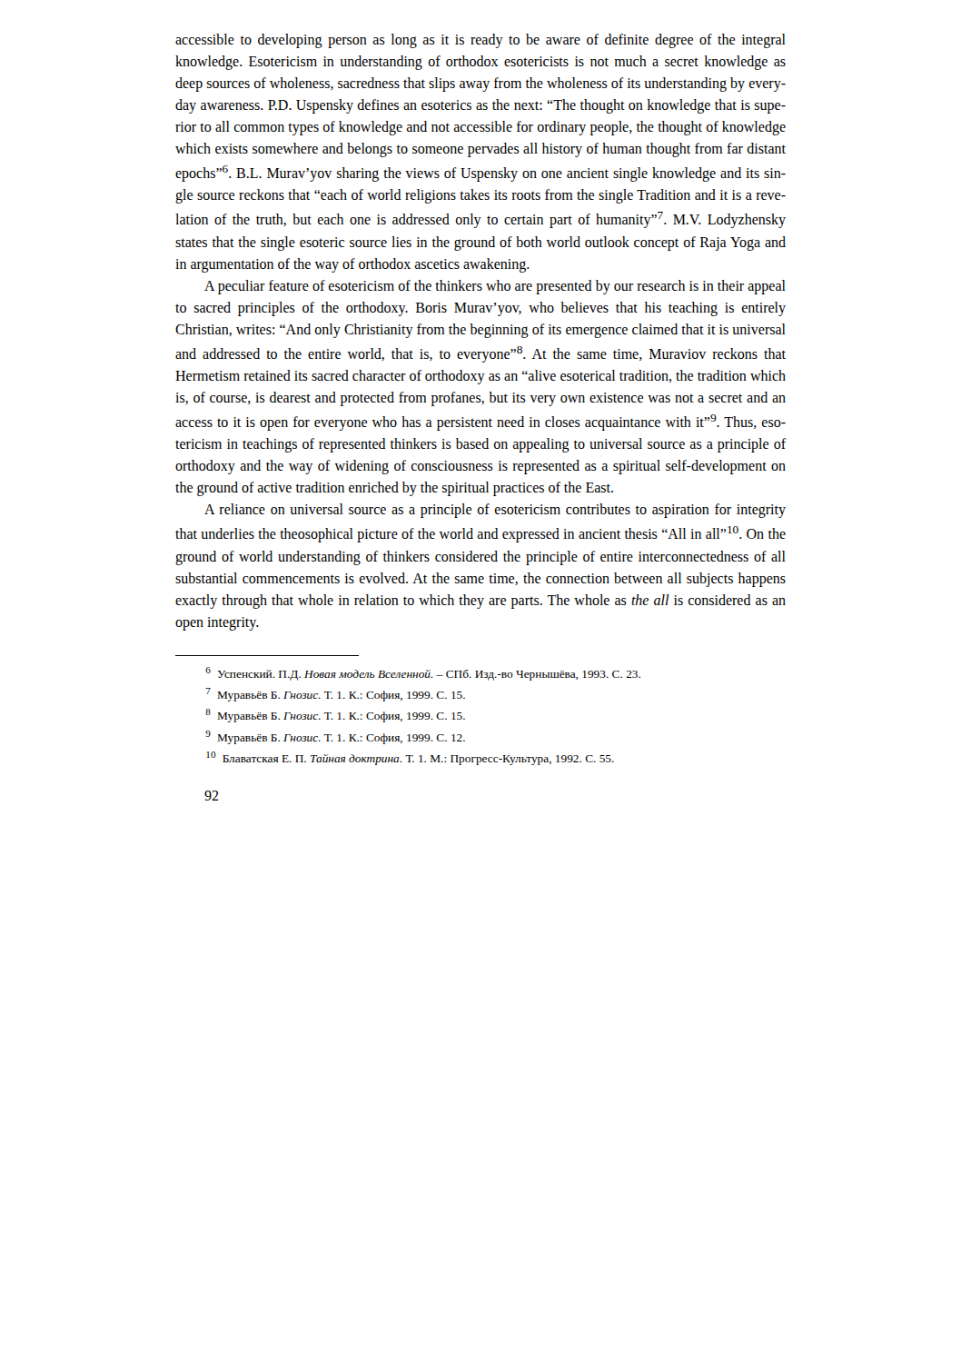accessible to developing person as long as it is ready to be aware of definite degree of the integral knowledge. Esotericism in understanding of orthodox esotericists is not much a secret knowledge as deep sources of wholeness, sacredness that slips away from the wholeness of its understanding by everyday awareness. P.D. Uspensky defines an esoterics as the next: “The thought on knowledge that is superior to all common types of knowledge and not accessible for ordinary people, the thought of knowledge which exists somewhere and belongs to someone pervades all history of human thought from far distant epochs”6. B.L. Murav’yov sharing the views of Uspensky on one ancient single knowledge and its single source reckons that “each of world religions takes its roots from the single Tradition and it is a revelation of the truth, but each one is addressed only to certain part of humanity”7. M.V. Lodyzhensky states that the single esoteric source lies in the ground of both world outlook concept of Raja Yoga and in argumentation of the way of orthodox ascetics awakening.
A peculiar feature of esotericism of the thinkers who are presented by our research is in their appeal to sacred principles of the orthodoxy. Boris Murav’yov, who believes that his teaching is entirely Christian, writes: “And only Christianity from the beginning of its emergence claimed that it is universal and addressed to the entire world, that is, to everyone”8. At the same time, Muraviov reckons that Hermetism retained its sacred character of orthodoxy as an “alive esoterical tradition, the tradition which is, of course, is dearest and protected from profanes, but its very own existence was not a secret and an access to it is open for everyone who has a persistent need in closes acquaintance with it”9. Thus, esotericism in teachings of represented thinkers is based on appealing to universal source as a principle of orthodoxy and the way of widening of consciousness is represented as a spiritual self-development on the ground of active tradition enriched by the spiritual practices of the East.
A reliance on universal source as a principle of esotericism contributes to aspiration for integrity that underlies the theosophical picture of the world and expressed in ancient thesis “All in all”10. On the ground of world understanding of thinkers considered the principle of entire interconnectedness of all substantial commencements is evolved. At the same time, the connection between all subjects happens exactly through that whole in relation to which they are parts. The whole as the all is considered as an open integrity.
6 Успенский. П.Д. Новая модель Вселенной. – СПб. Изд.-во Чернышёва, 1993. С. 23.
7 Муравьёв Б. Гнозис. Т. 1. К.: София, 1999. С. 15.
8 Муравьёв Б. Гнозис. Т. 1. К.: София, 1999. С. 15.
9 Муравьёв Б. Гнозис. Т. 1. К.: София, 1999. С. 12.
10 Блаватская Е. П. Тайная доктрина. Т. 1. М.: Прогресс-Культура, 1992. С. 55.
92